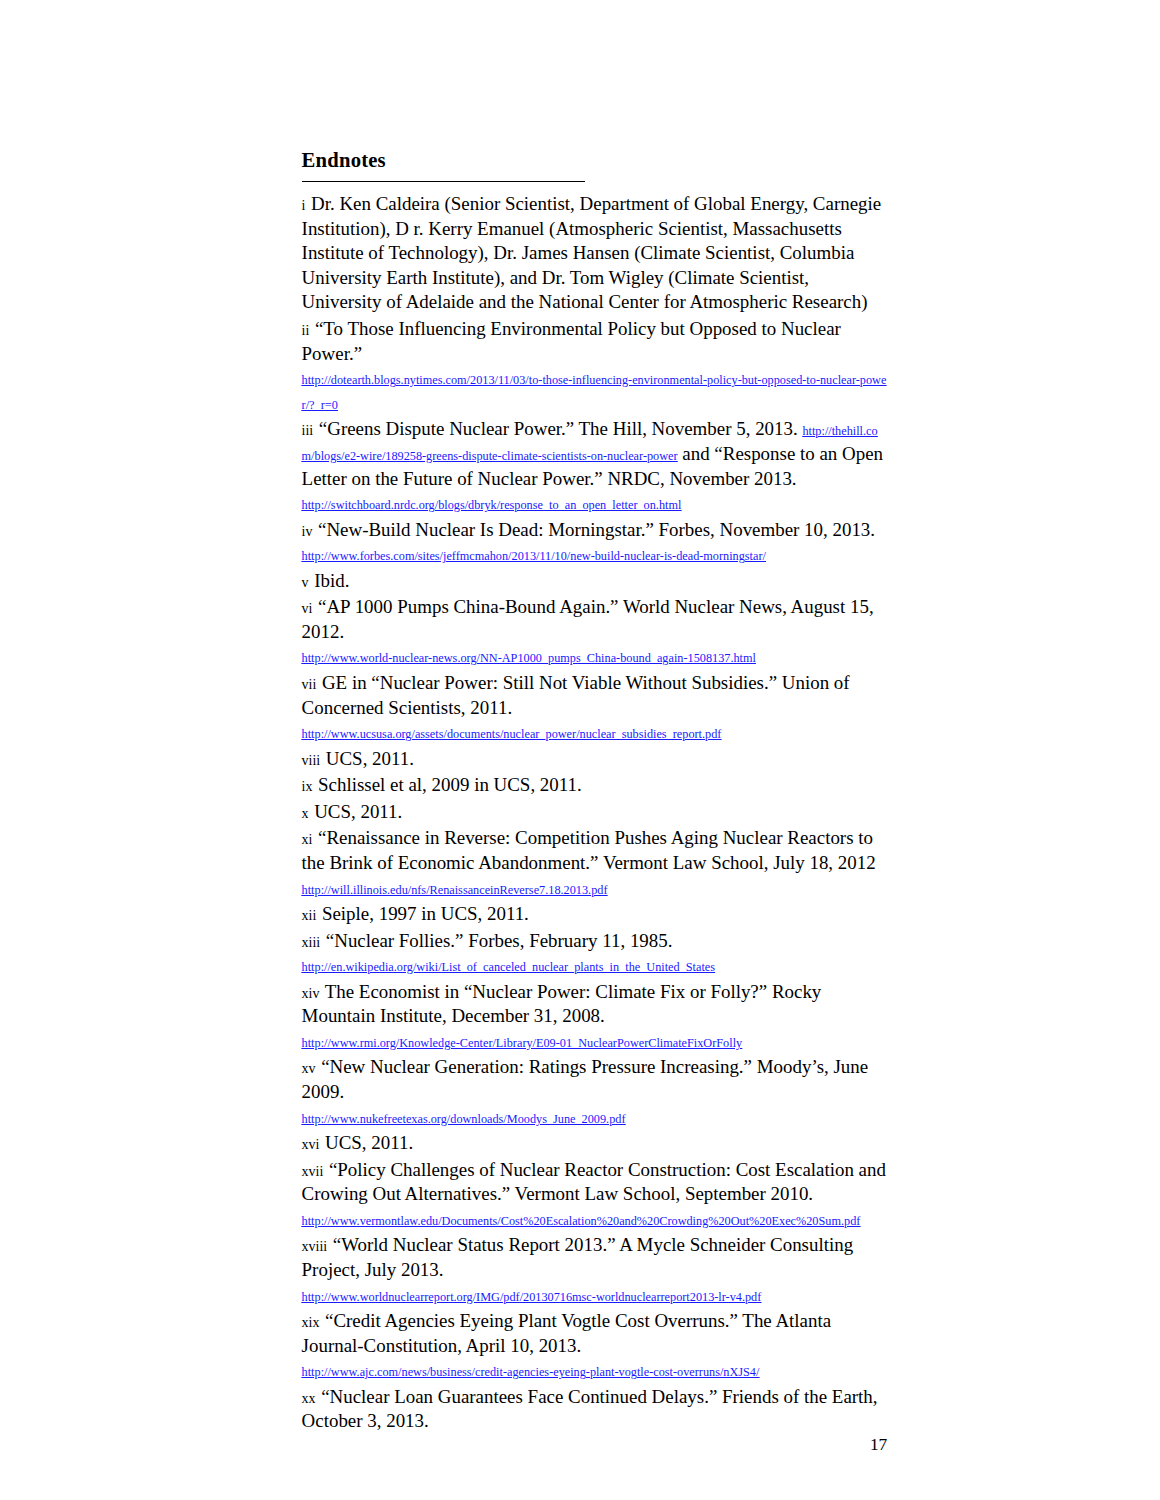Endnotes
i Dr. Ken Caldeira (Senior Scientist, Department of Global Energy, Carnegie Institution), D r. Kerry Emanuel (Atmospheric Scientist, Massachusetts Institute of Technology), Dr. James Hansen (Climate Scientist, Columbia University Earth Institute), and Dr. Tom Wigley (Climate Scientist, University of Adelaide and the National Center for Atmospheric Research)
ii “To Those Influencing Environmental Policy but Opposed to Nuclear Power.”
http://dotearth.blogs.nytimes.com/2013/11/03/to-those-influencing-environmental-policy-but-opposed-to-nuclear-power/?_r=0
iii “Greens Dispute Nuclear Power.” The Hill, November 5, 2013. http://thehill.com/blogs/e2-wire/189258-greens-dispute-climate-scientists-on-nuclear-power and “Response to an Open Letter on the Future of Nuclear Power.” NRDC, November 2013.
http://switchboard.nrdc.org/blogs/dbryk/response_to_an_open_letter_on.html
iv “New-Build Nuclear Is Dead: Morningstar.” Forbes, November 10, 2013.
http://www.forbes.com/sites/jeffmcmahon/2013/11/10/new-build-nuclear-is-dead-morningstar/
v Ibid.
vi “AP 1000 Pumps China-Bound Again.” World Nuclear News, August 15, 2012.
http://www.world-nuclear-news.org/NN-AP1000_pumps_China-bound_again-1508137.html
vii GE in “Nuclear Power: Still Not Viable Without Subsidies.” Union of Concerned Scientists, 2011.
http://www.ucsusa.org/assets/documents/nuclear_power/nuclear_subsidies_report.pdf
viii UCS, 2011.
ix Schlissel et al, 2009 in UCS, 2011.
x UCS, 2011.
xi “Renaissance in Reverse: Competition Pushes Aging Nuclear Reactors to the Brink of Economic Abandonment.” Vermont Law School, July 18, 2012
http://will.illinois.edu/nfs/RenaissanceinReverse7.18.2013.pdf
xii Seiple, 1997 in UCS, 2011.
xiii “Nuclear Follies.” Forbes, February 11, 1985.
http://en.wikipedia.org/wiki/List_of_canceled_nuclear_plants_in_the_United_States
xiv The Economist in “Nuclear Power: Climate Fix or Folly?” Rocky Mountain Institute, December 31, 2008.
http://www.rmi.org/Knowledge-Center/Library/E09-01_NuclearPowerClimateFixOrFolly
xv “New Nuclear Generation: Ratings Pressure Increasing.” Moody’s, June 2009.
http://www.nukefreetexas.org/downloads/Moodys_June_2009.pdf
xvi UCS, 2011.
xvii “Policy Challenges of Nuclear Reactor Construction: Cost Escalation and Crowing Out Alternatives.” Vermont Law School, September 2010.
http://www.vermontlaw.edu/Documents/Cost%20Escalation%20and%20Crowding%20Out%20Exec%20Sum.pdf
xviii “World Nuclear Status Report 2013.” A Mycle Schneider Consulting Project, July 2013.
http://www.worldnuclearreport.org/IMG/pdf/20130716msc-worldnuclearreport2013-lr-v4.pdf
xix “Credit Agencies Eyeing Plant Vogtle Cost Overruns.” The Atlanta Journal-Constitution, April 10, 2013.
http://www.ajc.com/news/business/credit-agencies-eyeing-plant-vogtle-cost-overruns/nXJS4/
xx “Nuclear Loan Guarantees Face Continued Delays.” Friends of the Earth, October 3, 2013.
17